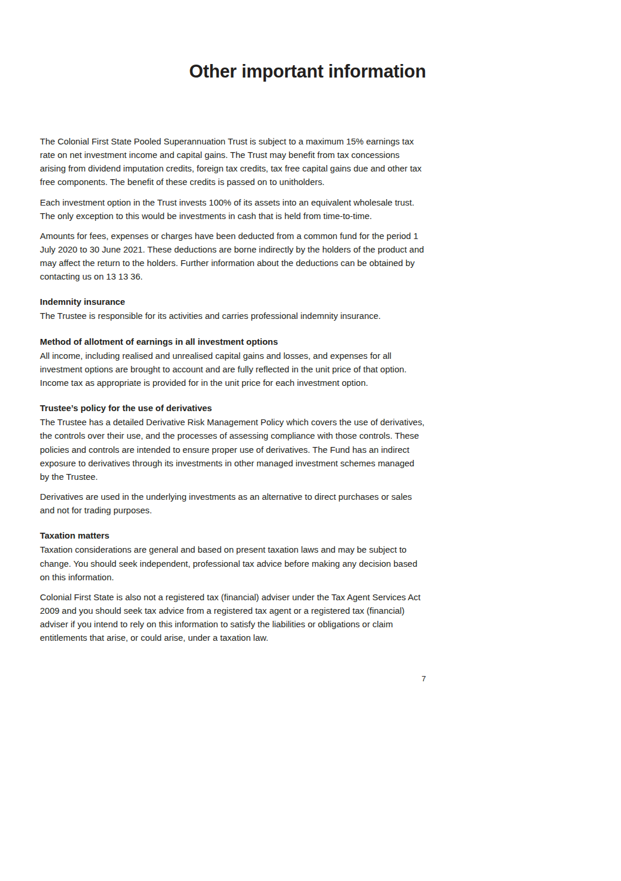Other important information
The Colonial First State Pooled Superannuation Trust is subject to a maximum 15% earnings tax rate on net investment income and capital gains. The Trust may benefit from tax concessions arising from dividend imputation credits, foreign tax credits, tax free capital gains due and other tax free components. The benefit of these credits is passed on to unitholders.
Each investment option in the Trust invests 100% of its assets into an equivalent wholesale trust. The only exception to this would be investments in cash that is held from time-to-time.
Amounts for fees, expenses or charges have been deducted from a common fund for the period 1 July 2020 to 30 June 2021. These deductions are borne indirectly by the holders of the product and may affect the return to the holders. Further information about the deductions can be obtained by contacting us on 13 13 36.
Indemnity insurance
The Trustee is responsible for its activities and carries professional indemnity insurance.
Method of allotment of earnings in all investment options
All income, including realised and unrealised capital gains and losses, and expenses for all investment options are brought to account and are fully reflected in the unit price of that option. Income tax as appropriate is provided for in the unit price for each investment option.
Trustee’s policy for the use of derivatives
The Trustee has a detailed Derivative Risk Management Policy which covers the use of derivatives, the controls over their use, and the processes of assessing compliance with those controls. These policies and controls are intended to ensure proper use of derivatives. The Fund has an indirect exposure to derivatives through its investments in other managed investment schemes managed by the Trustee.
Derivatives are used in the underlying investments as an alternative to direct purchases or sales and not for trading purposes.
Taxation matters
Taxation considerations are general and based on present taxation laws and may be subject to change. You should seek independent, professional tax advice before making any decision based on this information.
Colonial First State is also not a registered tax (financial) adviser under the Tax Agent Services Act 2009 and you should seek tax advice from a registered tax agent or a registered tax (financial) adviser if you intend to rely on this information to satisfy the liabilities or obligations or claim entitlements that arise, or could arise, under a taxation law.
7